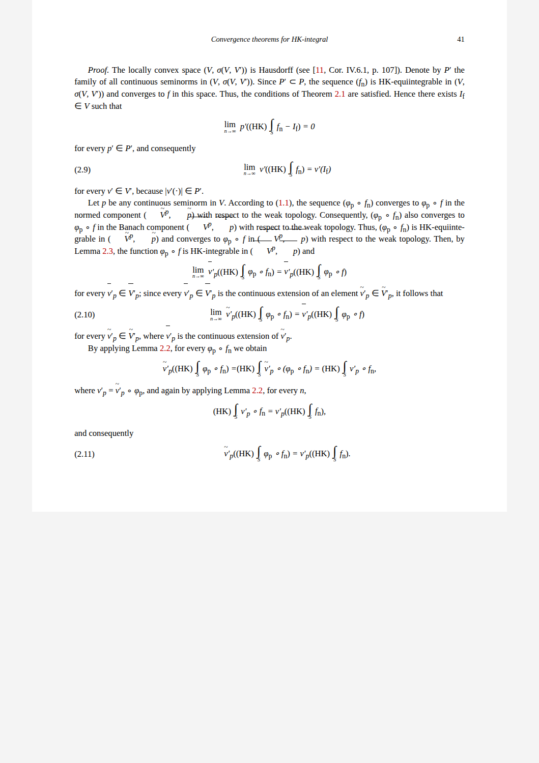Convergence theorems for HK-integral 41
Proof. The locally convex space (V, σ(V, V′)) is Hausdorff (see [11, Cor. IV.6.1, p. 107]). Denote by P′ the family of all continuous seminorms in (V, σ(V, V′)). Since P′ ⊂ P, the sequence (fn) is HK-equiintegrable in (V, σ(V, V′)) and converges to f in this space. Thus, the conditions of Theorem 2.1 are satisfied. Hence there exists If ∈ V such that
lim n→∞ p′((HK) ∫S fn − If) = 0
for every p′ ∈ P′, and consequently
(2.9) lim n→∞ v′((HK) ∫S fn) = v′(If)
for every v′ ∈ V′, because |v′(·)| ∈ P′.
Let p be any continuous seminorm in V. According to (1.1), the sequence (φp ∘ fn) converges to φp ∘ f in the normed component (~Vp, ~p) with respect to the weak topology. Consequently, (φp ∘ fn) also converges to φp ∘ f in the Banach component ( Vp, p) with respect to the weak topology. Thus, (φp ∘ fn) is HK-equiintegrable in (~Vp, ~p) and converges to φp ∘ f in ( Vp, p) with respect to the weak topology. Then, by Lemma 2.3, the function φp ∘ f is HK-integrable in ( Vp, p) and
lim n→∞ v′p((HK) ∫S φp ∘ fn) = v′p((HK) ∫S φp ∘ f)
for every v′p ∈ V′p; since every v′p ∈ V′p is the continuous extension of an element ~v′p ∈ ~V′p, it follows that
(2.10) lim n→∞ ~v′p((HK) ∫S φp ∘ fn) = v′p((HK) ∫S φp ∘ f)
for every ~v′p ∈ ~V′p, where v′p is the continuous extension of ~v′p.
By applying Lemma 2.2, for every φp ∘ fn we obtain
~v′p((HK) ∫S φp ∘ fn) =(HK) ∫S ~v′p ∘ (φp ∘ fn) = (HK) ∫S v′p ∘ fn,
where v′p = ~v′p ∘ φp, and again by applying Lemma 2.2, for every n,
(HK) ∫S v′p ∘ fn = v′p((HK) ∫S fn),
and consequently
(2.11) ~v′p((HK) ∫S φp ∘ fn) = v′p((HK) ∫S fn).